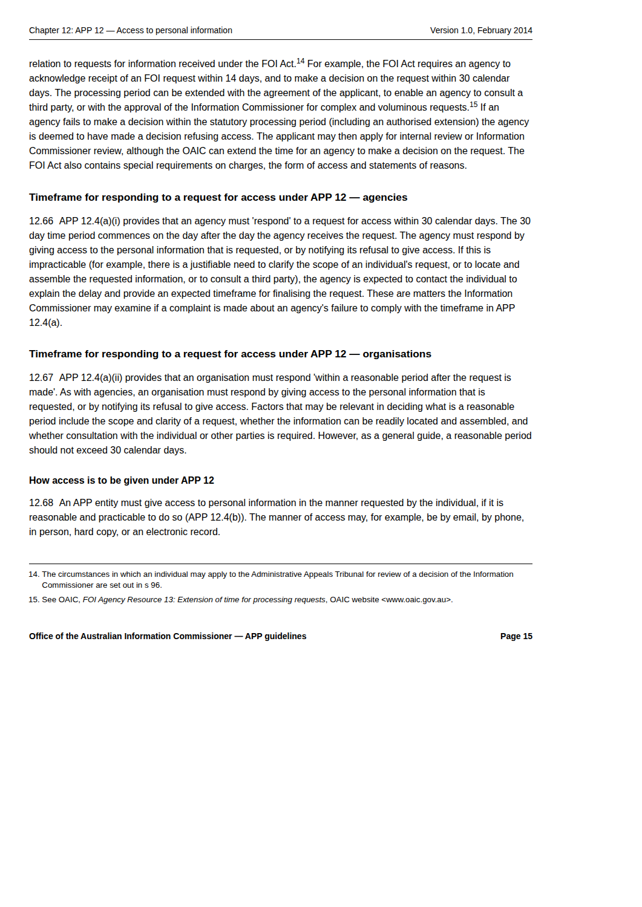Chapter 12: APP 12 — Access to personal information Version 1.0, February 2014
relation to requests for information received under the FOI Act.14 For example, the FOI Act requires an agency to acknowledge receipt of an FOI request within 14 days, and to make a decision on the request within 30 calendar days. The processing period can be extended with the agreement of the applicant, to enable an agency to consult a third party, or with the approval of the Information Commissioner for complex and voluminous requests.15 If an agency fails to make a decision within the statutory processing period (including an authorised extension) the agency is deemed to have made a decision refusing access. The applicant may then apply for internal review or Information Commissioner review, although the OAIC can extend the time for an agency to make a decision on the request. The FOI Act also contains special requirements on charges, the form of access and statements of reasons.
Timeframe for responding to a request for access under APP 12 — agencies
12.66 APP 12.4(a)(i) provides that an agency must 'respond' to a request for access within 30 calendar days. The 30 day time period commences on the day after the day the agency receives the request. The agency must respond by giving access to the personal information that is requested, or by notifying its refusal to give access. If this is impracticable (for example, there is a justifiable need to clarify the scope of an individual's request, or to locate and assemble the requested information, or to consult a third party), the agency is expected to contact the individual to explain the delay and provide an expected timeframe for finalising the request. These are matters the Information Commissioner may examine if a complaint is made about an agency's failure to comply with the timeframe in APP 12.4(a).
Timeframe for responding to a request for access under APP 12 — organisations
12.67 APP 12.4(a)(ii) provides that an organisation must respond 'within a reasonable period after the request is made'. As with agencies, an organisation must respond by giving access to the personal information that is requested, or by notifying its refusal to give access. Factors that may be relevant in deciding what is a reasonable period include the scope and clarity of a request, whether the information can be readily located and assembled, and whether consultation with the individual or other parties is required. However, as a general guide, a reasonable period should not exceed 30 calendar days.
How access is to be given under APP 12
12.68 An APP entity must give access to personal information in the manner requested by the individual, if it is reasonable and practicable to do so (APP 12.4(b)). The manner of access may, for example, be by email, by phone, in person, hard copy, or an electronic record.
The circumstances in which an individual may apply to the Administrative Appeals Tribunal for review of a decision of the Information Commissioner are set out in s 96.
See OAIC, FOI Agency Resource 13: Extension of time for processing requests, OAIC website <www.oaic.gov.au>.
Office of the Australian Information Commissioner — APP guidelines Page 15